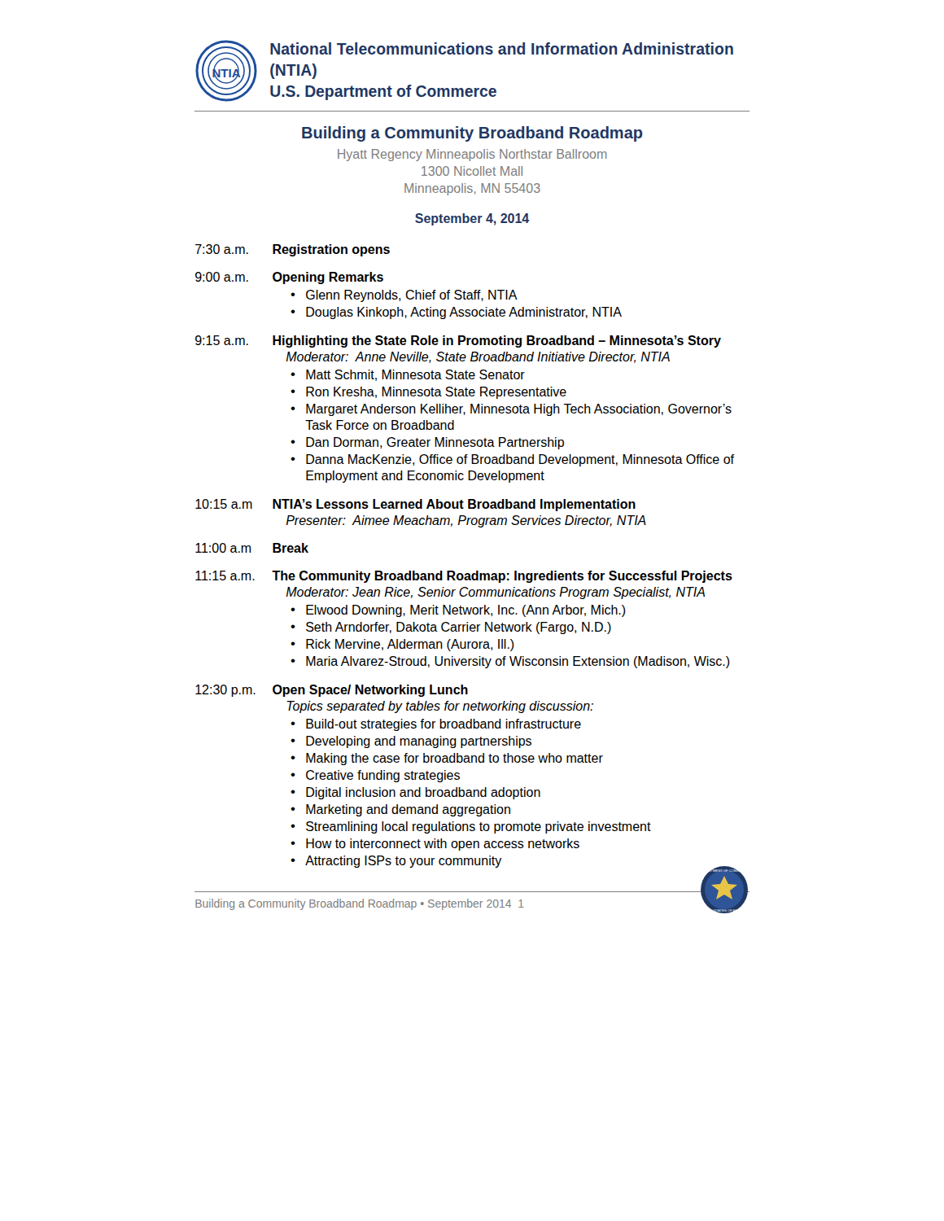NTIA
National Telecommunications and Information Administration (NTIA)
U.S. Department of Commerce
Building a Community Broadband Roadmap
Hyatt Regency Minneapolis Northstar Ballroom
1300 Nicollet Mall
Minneapolis, MN 55403
September 4, 2014
7:30 a.m.
Registration opens
9:00 a.m.
Opening Remarks
Glenn Reynolds, Chief of Staff, NTIA
Douglas Kinkoph, Acting Associate Administrator, NTIA
9:15 a.m.
Highlighting the State Role in Promoting Broadband – Minnesota’s Story
Moderator: Anne Neville, State Broadband Initiative Director, NTIA
Matt Schmit, Minnesota State Senator
Ron Kresha, Minnesota State Representative
Margaret Anderson Kelliher, Minnesota High Tech Association, Governor’s Task Force on Broadband
Dan Dorman, Greater Minnesota Partnership
Danna MacKenzie, Office of Broadband Development, Minnesota Office of Employment and Economic Development
10:15 a.m
NTIA’s Lessons Learned About Broadband Implementation
Presenter: Aimee Meacham, Program Services Director, NTIA
11:00 a.m
Break
11:15 a.m.
The Community Broadband Roadmap: Ingredients for Successful Projects
Moderator: Jean Rice, Senior Communications Program Specialist, NTIA
Elwood Downing, Merit Network, Inc. (Ann Arbor, Mich.)
Seth Arndorfer, Dakota Carrier Network (Fargo, N.D.)
Rick Mervine, Alderman (Aurora, Ill.)
Maria Alvarez-Stroud, University of Wisconsin Extension (Madison, Wisc.)
12:30 p.m.
Open Space/ Networking Lunch
Topics separated by tables for networking discussion:
Build-out strategies for broadband infrastructure
Developing and managing partnerships
Making the case for broadband to those who matter
Creative funding strategies
Digital inclusion and broadband adoption
Marketing and demand aggregation
Streamlining local regulations to promote private investment
How to interconnect with open access networks
Attracting ISPs to your community
Building a Community Broadband Roadmap • September 2014 1
DEPARTMENT OF COMMERCE UNITED STATES OF AMERICA